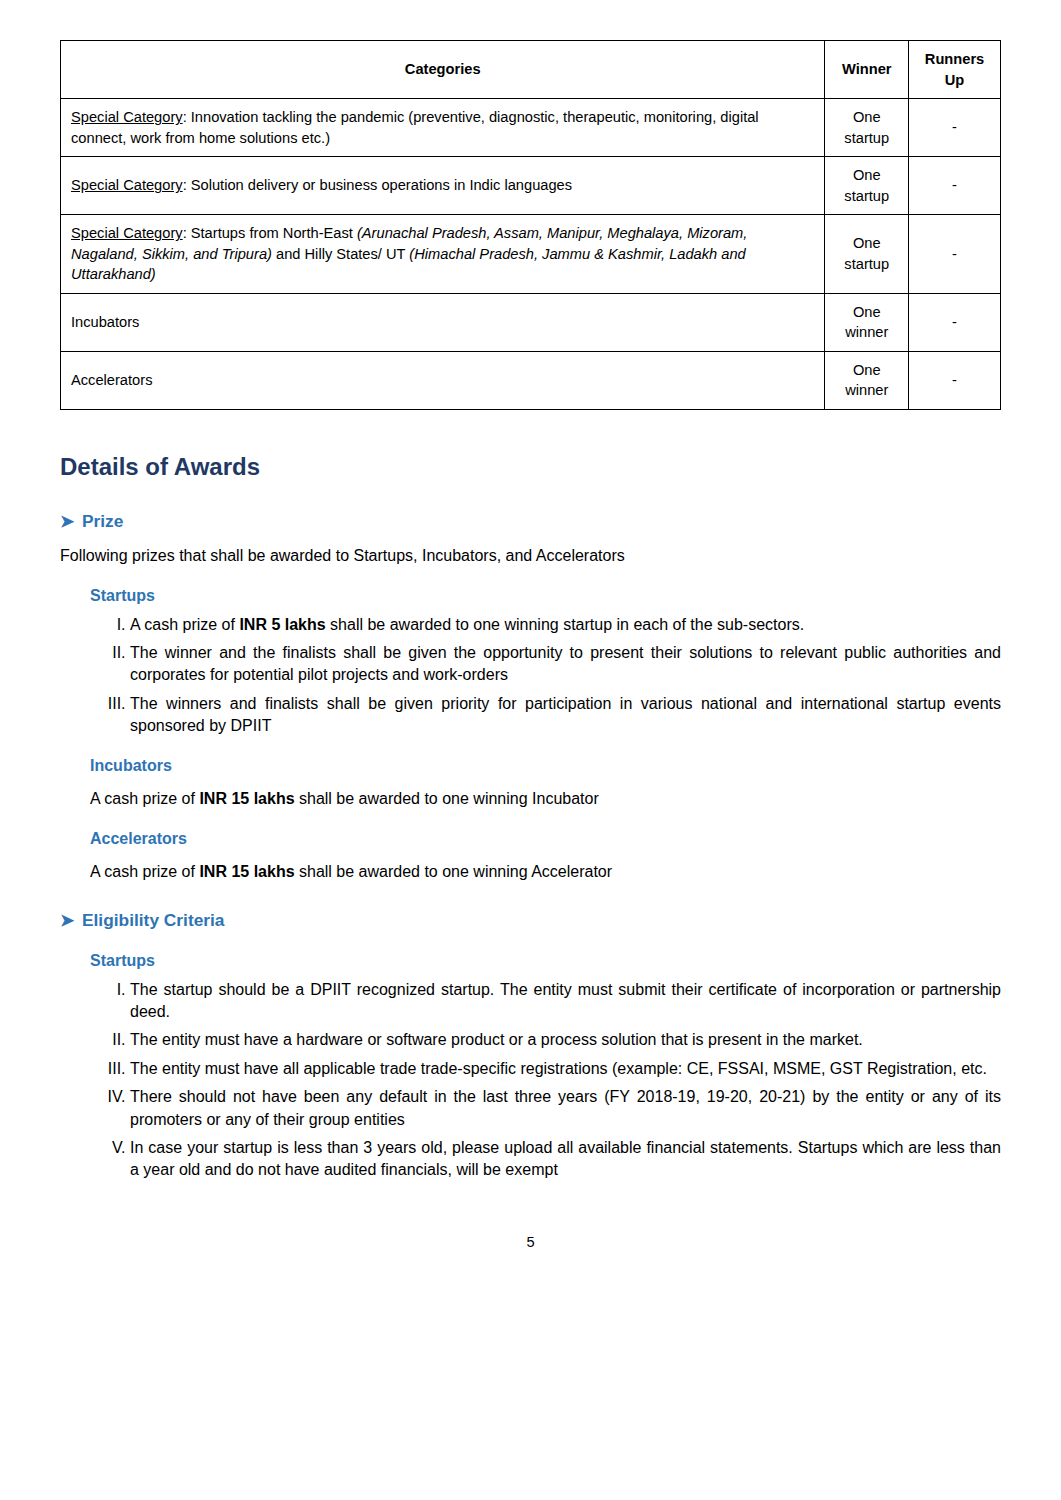| Categories | Winner | Runners Up |
| --- | --- | --- |
| Special Category : Innovation tackling the pandemic (preventive, diagnostic, therapeutic, monitoring, digital connect, work from home solutions etc.) | One startup | - |
| Special Category : Solution delivery or business operations in Indic languages | One startup | - |
| Special Category : Startups from North-East (Arunachal Pradesh, Assam, Manipur, Meghalaya, Mizoram, Nagaland, Sikkim, and Tripura) and Hilly States/ UT (Himachal Pradesh, Jammu & Kashmir, Ladakh and Uttarakhand) | One startup | - |
| Incubators | One winner | - |
| Accelerators | One winner | - |
Details of Awards
Prize
Following prizes that shall be awarded to Startups, Incubators, and Accelerators
Startups
A cash prize of INR 5 lakhs shall be awarded to one winning startup in each of the sub-sectors.
The winner and the finalists shall be given the opportunity to present their solutions to relevant public authorities and corporates for potential pilot projects and work-orders
The winners and finalists shall be given priority for participation in various national and international startup events sponsored by DPIIT
Incubators
A cash prize of INR 15 lakhs shall be awarded to one winning Incubator
Accelerators
A cash prize of INR 15 lakhs shall be awarded to one winning Accelerator
Eligibility Criteria
Startups
The startup should be a DPIIT recognized startup. The entity must submit their certificate of incorporation or partnership deed.
The entity must have a hardware or software product or a process solution that is present in the market.
The entity must have all applicable trade trade-specific registrations (example: CE, FSSAI, MSME, GST Registration, etc.
There should not have been any default in the last three years (FY 2018-19, 19-20, 20-21) by the entity or any of its promoters or any of their group entities
In case your startup is less than 3 years old, please upload all available financial statements. Startups which are less than a year old and do not have audited financials, will be exempt
5